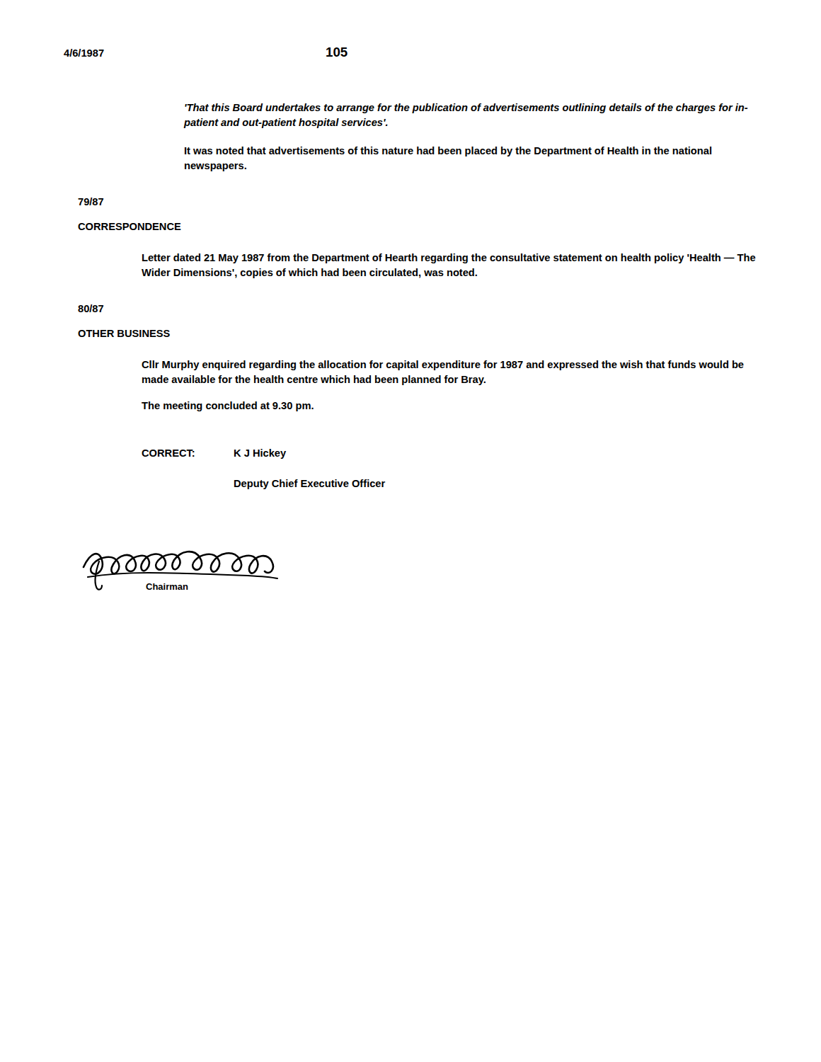4/6/1987 105
'That this Board undertakes to arrange for the publication of advertisements outlining details of the charges for in-patient and out-patient hospital services'.
It was noted that advertisements of this nature had been placed by the Department of Health in the national newspapers.
79/87
CORRESPONDENCE
Letter dated 21 May 1987 from the Department of Hearth regarding the consultative statement on health policy 'Health — The Wider Dimensions', copies of which had been circulated, was noted.
80/87
OTHER BUSINESS
Cllr Murphy enquired regarding the allocation for capital expenditure for 1987 and expressed the wish that funds would be made available for the health centre which had been planned for Bray.
The meeting concluded at 9.30 pm.
CORRECT: K J Hickey
Deputy Chief Executive Officer
Chairman